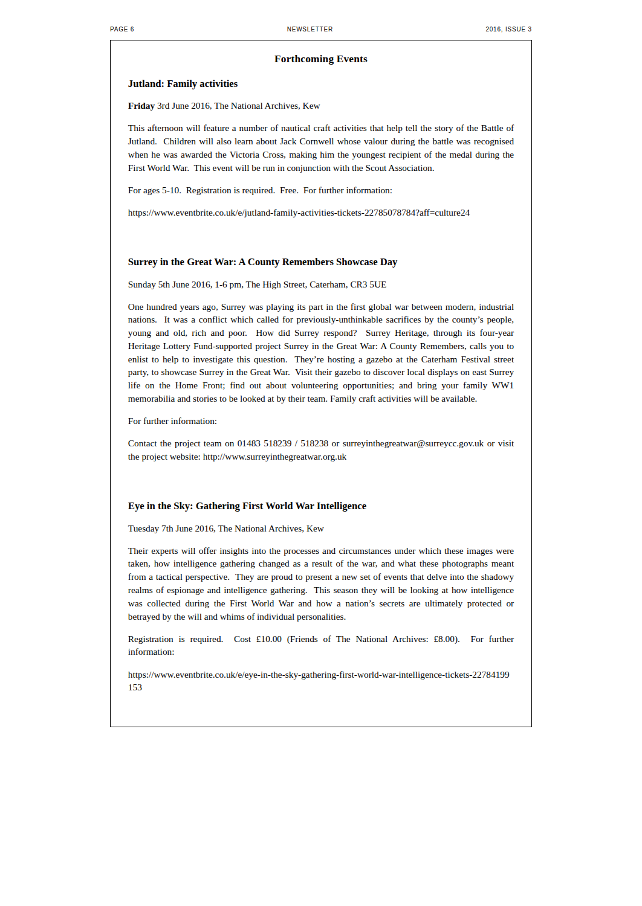Page 6 Newsletter 2016, Issue 3
Forthcoming Events
Jutland: Family activities
Friday 3rd June 2016, The National Archives, Kew
This afternoon will feature a number of nautical craft activities that help tell the story of the Battle of Jutland. Children will also learn about Jack Cornwell whose valour during the battle was recognised when he was awarded the Victoria Cross, making him the youngest recipient of the medal during the First World War. This event will be run in conjunction with the Scout Association.
For ages 5-10. Registration is required. Free. For further information:
https://www.eventbrite.co.uk/e/jutland-family-activities-tickets-22785078784?aff=culture24
Surrey in the Great War: A County Remembers Showcase Day
Sunday 5th June 2016, 1-6 pm, The High Street, Caterham, CR3 5UE
One hundred years ago, Surrey was playing its part in the first global war between modern, industrial nations. It was a conflict which called for previously-unthinkable sacrifices by the county’s people, young and old, rich and poor. How did Surrey respond? Surrey Heritage, through its four-year Heritage Lottery Fund-supported project Surrey in the Great War: A County Remembers, calls you to enlist to help to investigate this question. They’re hosting a gazebo at the Caterham Festival street party, to showcase Surrey in the Great War. Visit their gazebo to discover local displays on east Surrey life on the Home Front; find out about volunteering opportunities; and bring your family WW1 memorabilia and stories to be looked at by their team. Family craft activities will be available.
For further information:
Contact the project team on 01483 518239 / 518238 or surreyinthegreatwar@surreycc.gov.uk or visit the project website: http://www.surreyinthegreatwar.org.uk
Eye in the Sky: Gathering First World War Intelligence
Tuesday 7th June 2016, The National Archives, Kew
Their experts will offer insights into the processes and circumstances under which these images were taken, how intelligence gathering changed as a result of the war, and what these photographs meant from a tactical perspective. They are proud to present a new set of events that delve into the shadowy realms of espionage and intelligence gathering. This season they will be looking at how intelligence was collected during the First World War and how a nation’s secrets are ultimately protected or betrayed by the will and whims of individual personalities.
Registration is required. Cost £10.00 (Friends of The National Archives: £8.00). For further information:
https://www.eventbrite.co.uk/e/eye-in-the-sky-gathering-first-world-war-intelligence-tickets-22784199153